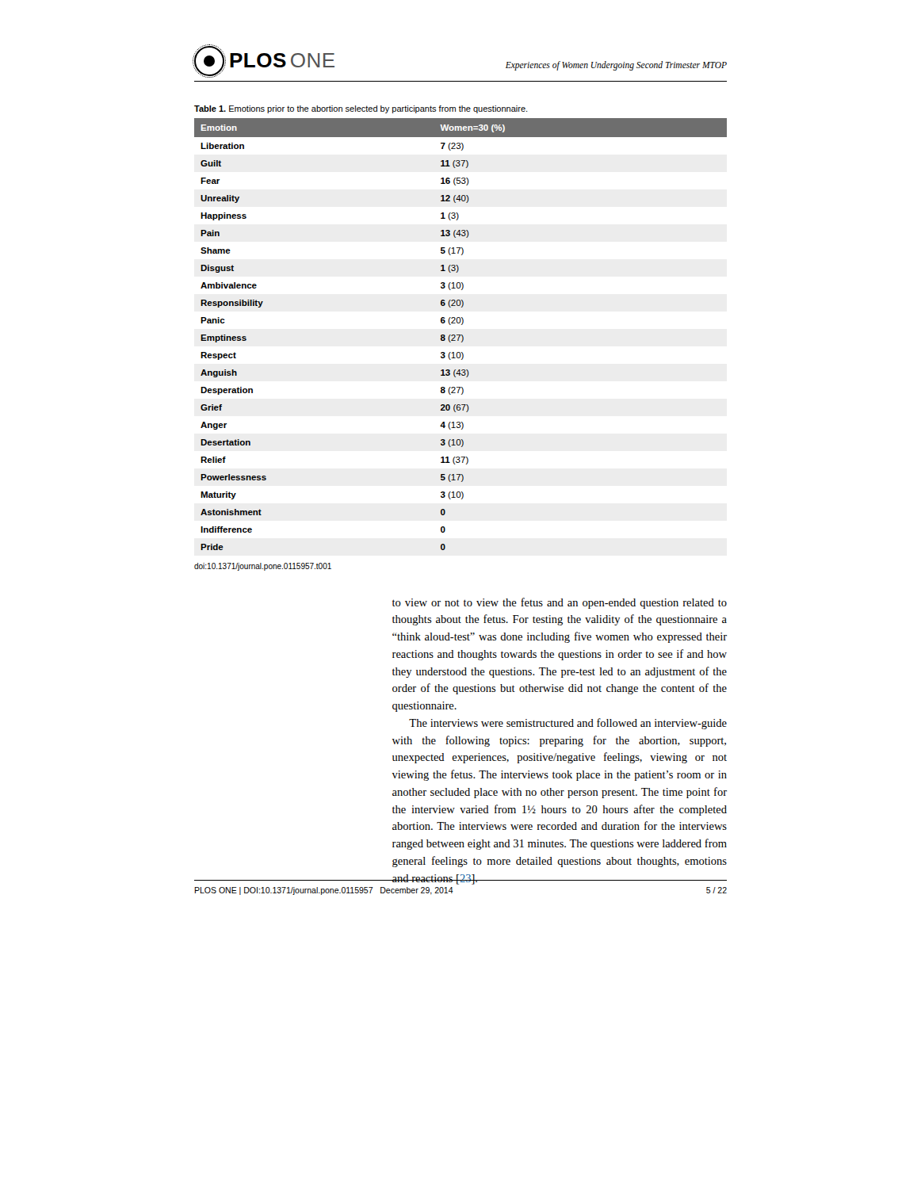PLOSONE
Experiences of Women Undergoing Second Trimester MTOP
Table 1. Emotions prior to the abortion selected by participants from the questionnaire.
| Emotion | Women=30 (%) |
| --- | --- |
| Liberation | 7 (23) |
| Guilt | 11 (37) |
| Fear | 16 (53) |
| Unreality | 12 (40) |
| Happiness | 1 (3) |
| Pain | 13 (43) |
| Shame | 5 (17) |
| Disgust | 1 (3) |
| Ambivalence | 3 (10) |
| Responsibility | 6 (20) |
| Panic | 6 (20) |
| Emptiness | 8 (27) |
| Respect | 3 (10) |
| Anguish | 13 (43) |
| Desperation | 8 (27) |
| Grief | 20 (67) |
| Anger | 4 (13) |
| Desertation | 3 (10) |
| Relief | 11 (37) |
| Powerlessness | 5 (17) |
| Maturity | 3 (10) |
| Astonishment | 0 |
| Indifference | 0 |
| Pride | 0 |
doi:10.1371/journal.pone.0115957.t001
to view or not to view the fetus and an open-ended question related to thoughts about the fetus. For testing the validity of the questionnaire a “think aloud-test” was done including five women who expressed their reactions and thoughts towards the questions in order to see if and how they understood the questions. The pre-test led to an adjustment of the order of the questions but otherwise did not change the content of the questionnaire.
The interviews were semistructured and followed an interview-guide with the following topics: preparing for the abortion, support, unexpected experiences, positive/negative feelings, viewing or not viewing the fetus. The interviews took place in the patient’s room or in another secluded place with no other person present. The time point for the interview varied from 1½ hours to 20 hours after the completed abortion. The interviews were recorded and duration for the interviews ranged between eight and 31 minutes. The questions were laddered from general feelings to more detailed questions about thoughts, emotions and reactions [23].
PLOS ONE | DOI:10.1371/journal.pone.0115957 December 29, 2014
5 / 22